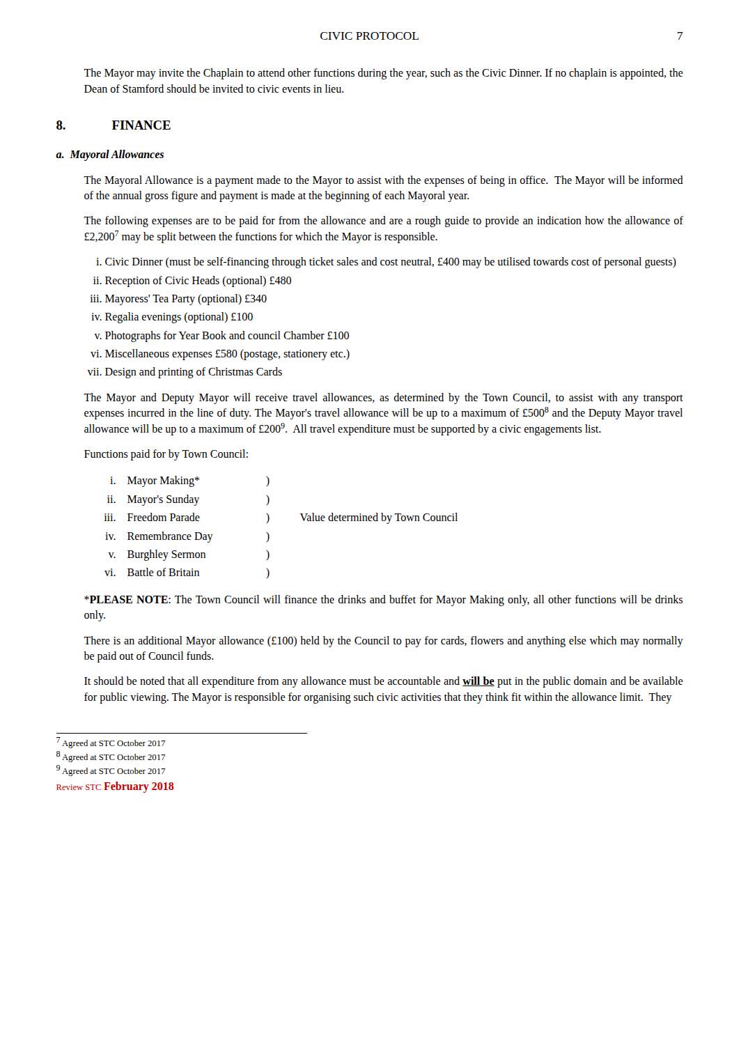CIVIC PROTOCOL 7
The Mayor may invite the Chaplain to attend other functions during the year, such as the Civic Dinner. If no chaplain is appointed, the Dean of Stamford should be invited to civic events in lieu.
8. FINANCE
a. Mayoral Allowances
The Mayoral Allowance is a payment made to the Mayor to assist with the expenses of being in office. The Mayor will be informed of the annual gross figure and payment is made at the beginning of each Mayoral year.
The following expenses are to be paid for from the allowance and are a rough guide to provide an indication how the allowance of £2,2007 may be split between the functions for which the Mayor is responsible.
Civic Dinner (must be self-financing through ticket sales and cost neutral, £400 may be utilised towards cost of personal guests)
Reception of Civic Heads (optional) £480
Mayoress' Tea Party (optional) £340
Regalia evenings (optional) £100
Photographs for Year Book and council Chamber £100
Miscellaneous expenses £580 (postage, stationery etc.)
Design and printing of Christmas Cards
The Mayor and Deputy Mayor will receive travel allowances, as determined by the Town Council, to assist with any transport expenses incurred in the line of duty. The Mayor's travel allowance will be up to a maximum of £5008 and the Deputy Mayor travel allowance will be up to a maximum of £2009. All travel expenditure must be supported by a civic engagements list.
Functions paid for by Town Council:
| i. | Mayor Making* | ) | |
| ii. | Mayor's Sunday | ) | |
| iii. | Freedom Parade | ) | Value determined by Town Council |
| iv. | Remembrance Day | ) | |
| v. | Burghley Sermon | ) | |
| vi. | Battle of Britain | ) | |
*PLEASE NOTE: The Town Council will finance the drinks and buffet for Mayor Making only, all other functions will be drinks only.
There is an additional Mayor allowance (£100) held by the Council to pay for cards, flowers and anything else which may normally be paid out of Council funds.
It should be noted that all expenditure from any allowance must be accountable and will be put in the public domain and be available for public viewing. The Mayor is responsible for organising such civic activities that they think fit within the allowance limit. They
7 Agreed at STC October 2017
8 Agreed at STC October 2017
9 Agreed at STC October 2017
Review STC February 2018